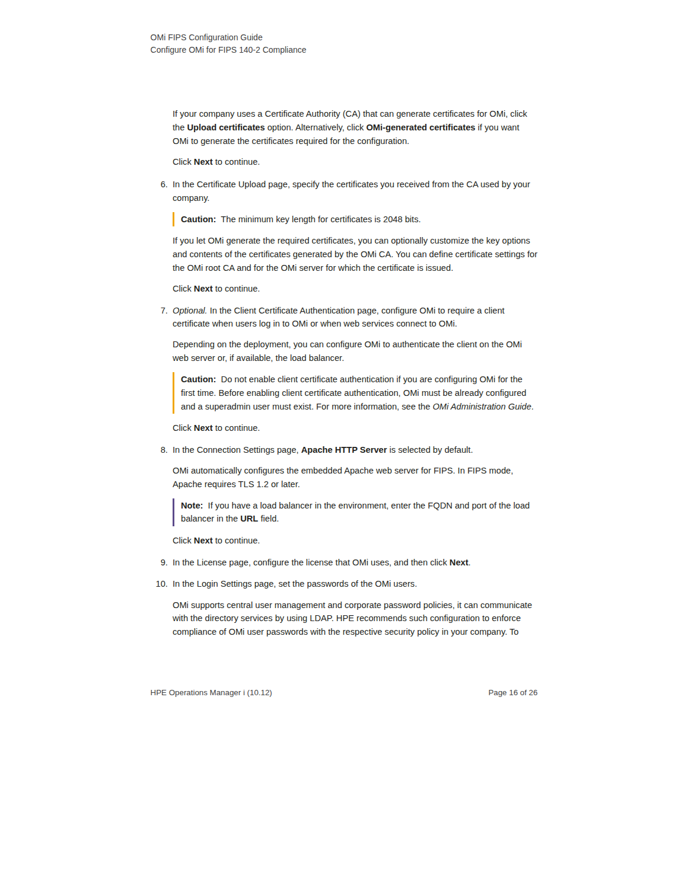OMi FIPS Configuration Guide Configure OMi for FIPS 140-2 Compliance
If your company uses a Certificate Authority (CA) that can generate certificates for OMi, click the Upload certificates option. Alternatively, click OMi-generated certificates if you want OMi to generate the certificates required for the configuration.
Click Next to continue.
6.
In the Certificate Upload page, specify the certificates you received from the CA used by your company.
Caution: The minimum key length for certificates is 2048 bits.
If you let OMi generate the required certificates, you can optionally customize the key options and contents of the certificates generated by the OMi CA. You can define certificate settings for the OMi root CA and for the OMi server for which the certificate is issued.
Click Next to continue.
7.
Optional. In the Client Certificate Authentication page, configure OMi to require a client certificate when users log in to OMi or when web services connect to OMi.
Depending on the deployment, you can configure OMi to authenticate the client on the OMi web server or, if available, the load balancer.
Caution: Do not enable client certificate authentication if you are configuring OMi for the first time. Before enabling client certificate authentication, OMi must be already configured and a superadmin user must exist. For more information, see the OMi Administration Guide.
Click Next to continue.
8.
In the Connection Settings page, Apache HTTP Server is selected by default.
OMi automatically configures the embedded Apache web server for FIPS. In FIPS mode, Apache requires TLS 1.2 or later.
Note: If you have a load balancer in the environment, enter the FQDN and port of the load balancer in the URL field.
Click Next to continue.
9.
In the License page, configure the license that OMi uses, and then click Next.
10.
In the Login Settings page, set the passwords of the OMi users.
OMi supports central user management and corporate password policies, it can communicate with the directory services by using LDAP. HPE recommends such configuration to enforce compliance of OMi user passwords with the respective security policy in your company. To
HPE Operations Manager i (10.12) Page 16 of 26